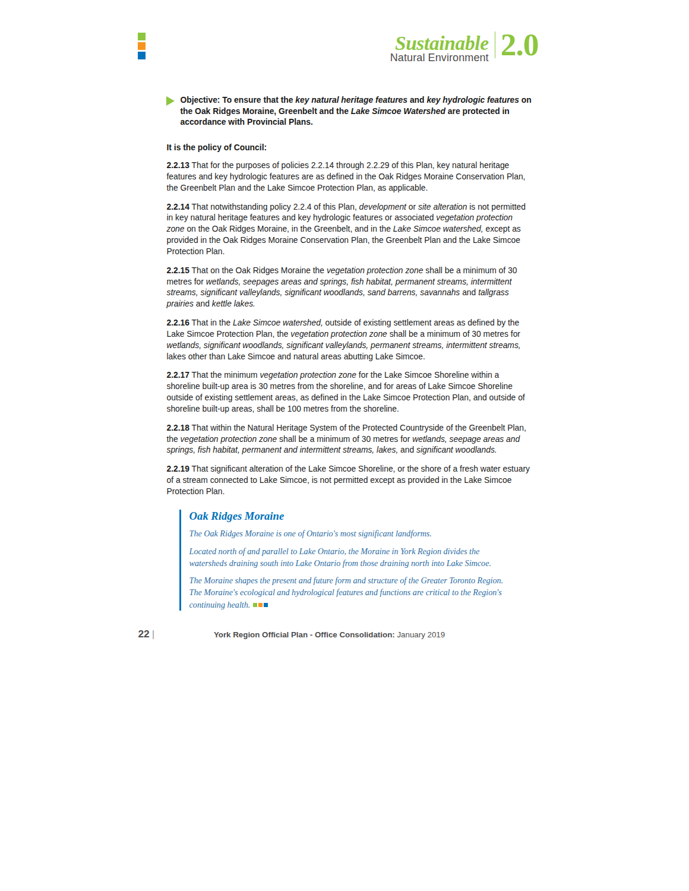Sustainable Natural Environment
2.0
Objective: To ensure that the key natural heritage features and key hydrologic features on the Oak Ridges Moraine, Greenbelt and the Lake Simcoe Watershed are protected in accordance with Provincial Plans.
It is the policy of Council:
2.2.13 That for the purposes of policies 2.2.14 through 2.2.29 of this Plan, key natural heritage features and key hydrologic features are as defined in the Oak Ridges Moraine Conservation Plan, the Greenbelt Plan and the Lake Simcoe Protection Plan, as applicable.
2.2.14 That notwithstanding policy 2.2.4 of this Plan, development or site alteration is not permitted in key natural heritage features and key hydrologic features or associated vegetation protection zone on the Oak Ridges Moraine, in the Greenbelt, and in the Lake Simcoe watershed, except as provided in the Oak Ridges Moraine Conservation Plan, the Greenbelt Plan and the Lake Simcoe Protection Plan.
2.2.15 That on the Oak Ridges Moraine the vegetation protection zone shall be a minimum of 30 metres for wetlands, seepages areas and springs, fish habitat, permanent streams, intermittent streams, significant valleylands, significant woodlands, sand barrens, savannahs and tallgrass prairies and kettle lakes.
2.2.16 That in the Lake Simcoe watershed, outside of existing settlement areas as defined by the Lake Simcoe Protection Plan, the vegetation protection zone shall be a minimum of 30 metres for wetlands, significant woodlands, significant valleylands, permanent streams, intermittent streams, lakes other than Lake Simcoe and natural areas abutting Lake Simcoe.
2.2.17 That the minimum vegetation protection zone for the Lake Simcoe Shoreline within a shoreline built-up area is 30 metres from the shoreline, and for areas of Lake Simcoe Shoreline outside of existing settlement areas, as defined in the Lake Simcoe Protection Plan, and outside of shoreline built-up areas, shall be 100 metres from the shoreline.
2.2.18 That within the Natural Heritage System of the Protected Countryside of the Greenbelt Plan, the vegetation protection zone shall be a minimum of 30 metres for wetlands, seepage areas and springs, fish habitat, permanent and intermittent streams, lakes, and significant woodlands.
2.2.19 That significant alteration of the Lake Simcoe Shoreline, or the shore of a fresh water estuary of a stream connected to Lake Simcoe, is not permitted except as provided in the Lake Simcoe Protection Plan.
Oak Ridges Moraine
The Oak Ridges Moraine is one of Ontario's most significant landforms.
Located north of and parallel to Lake Ontario, the Moraine in York Region divides the watersheds draining south into Lake Ontario from those draining north into Lake Simcoe.
The Moraine shapes the present and future form and structure of the Greater Toronto Region. The Moraine's ecological and hydrological features and functions are critical to the Region's continuing health.
22|
York Region Official Plan - Office Consolidation: January 2019